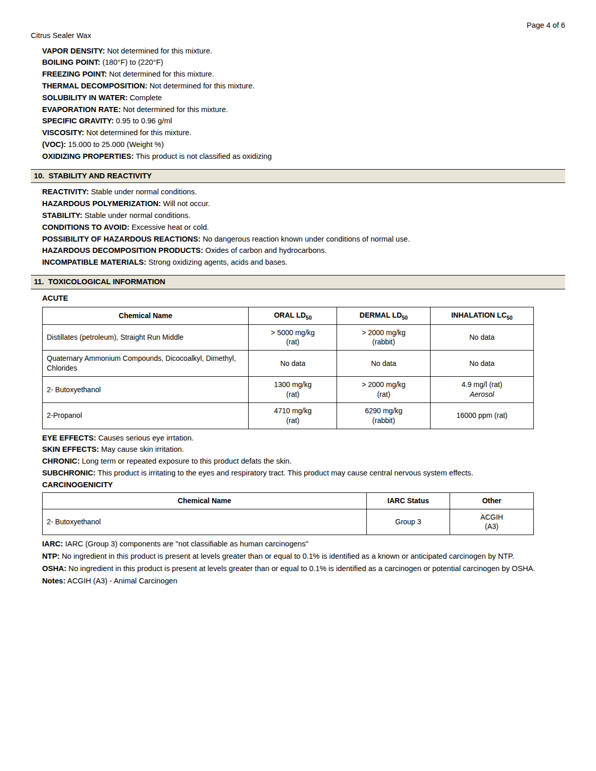Page 4 of 6
Citrus Sealer Wax
VAPOR DENSITY: Not determined for this mixture.
BOILING POINT: (180°F) to (220°F)
FREEZING POINT: Not determined for this mixture.
THERMAL DECOMPOSITION: Not determined for this mixture.
SOLUBILITY IN WATER: Complete
EVAPORATION RATE: Not determined for this mixture.
SPECIFIC GRAVITY: 0.95 to 0.96 g/ml
VISCOSITY: Not determined for this mixture.
(VOC): 15.000 to 25.000 (Weight %)
OXIDIZING PROPERTIES: This product is not classified as oxidizing
10. STABILITY AND REACTIVITY
REACTIVITY: Stable under normal conditions.
HAZARDOUS POLYMERIZATION: Will not occur.
STABILITY: Stable under normal conditions.
CONDITIONS TO AVOID: Excessive heat or cold.
POSSIBILITY OF HAZARDOUS REACTIONS: No dangerous reaction known under conditions of normal use.
HAZARDOUS DECOMPOSITION PRODUCTS: Oxides of carbon and hydrocarbons.
INCOMPATIBLE MATERIALS: Strong oxidizing agents, acids and bases.
11. TOXICOLOGICAL INFORMATION
ACUTE
| Chemical Name | ORAL LD 50 | DERMAL LD 50 | INHALATION LC 50 |
| --- | --- | --- | --- |
| Distillates (petroleum), Straight Run Middle | > 5000 mg/kg (rat) | > 2000 mg/kg (rabbit) | No data |
| Quaternary Ammonium Compounds, Dicocoalkyl, Dimethyl, Chlorides | No data | No data | No data |
| 2- Butoxyethanol | 1300 mg/kg (rat) | > 2000 mg/kg (rat) | 4.9 mg/l (rat) Aerosol |
| 2-Propanol | 4710 mg/kg (rat) | 6290 mg/kg (rabbit) | 16000 ppm (rat) |
EYE EFFECTS: Causes serious eye irrtation.
SKIN EFFECTS: May cause skin irritation.
CHRONIC: Long term or repeated exposure to this product defats the skin.
SUBCHRONIC: This product is irritating to the eyes and respiratory tract. This product may cause central nervous system effects.
CARCINOGENICITY
| Chemical Name | IARC Status | Other |
| --- | --- | --- |
| 2- Butoxyethanol | Group 3 | ACGIH (A3) |
IARC: IARC (Group 3) components are "not classifiable as human carcinogens"
NTP: No ingredient in this product is present at levels greater than or equal to 0.1% is identified as a known or anticipated carcinogen by NTP.
OSHA: No ingredient in this product is present at levels greater than or equal to 0.1% is identified as a carcinogen or potential carcinogen by OSHA.
Notes: ACGIH (A3) - Animal Carcinogen